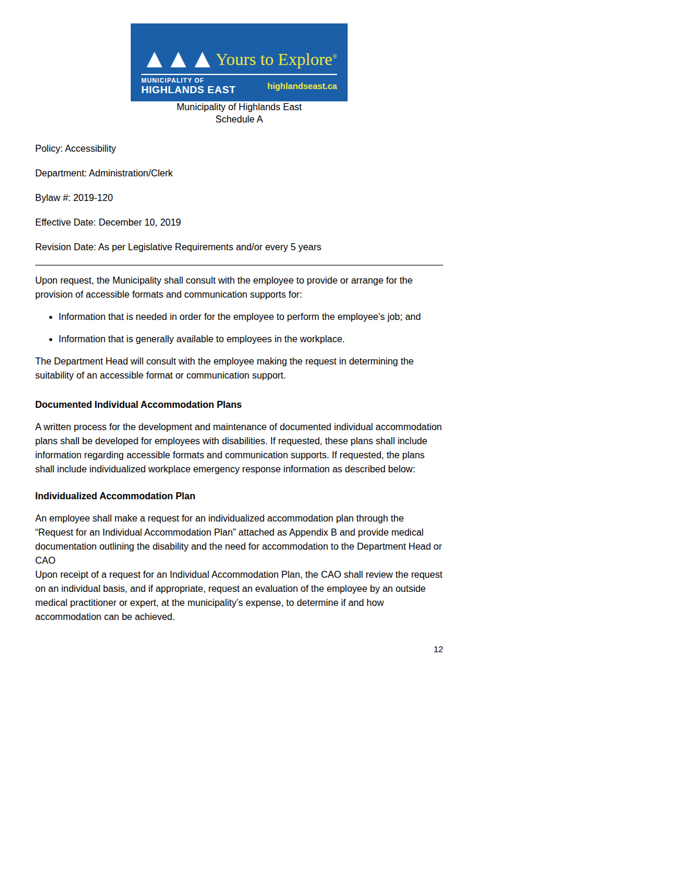▲▲▲ Yours to Explore®
MUNICIPALITY OFHIGHLANDS EAST highlandseast.ca
Municipality of Highlands East
Schedule A
Policy: Accessibility
Department: Administration/Clerk
Bylaw #: 2019-120
Effective Date: December 10, 2019
Revision Date: As per Legislative Requirements and/or every 5 years
Upon request, the Municipality shall consult with the employee to provide or arrange for the provision of accessible formats and communication supports for:
Information that is needed in order for the employee to perform the employee’s job; and
Information that is generally available to employees in the workplace.
The Department Head will consult with the employee making the request in determining the suitability of an accessible format or communication support.
Documented Individual Accommodation Plans
A written process for the development and maintenance of documented individual accommodation plans shall be developed for employees with disabilities. If requested, these plans shall include information regarding accessible formats and communication supports. If requested, the plans shall include individualized workplace emergency response information as described below:
Individualized Accommodation Plan
An employee shall make a request for an individualized accommodation plan through the “Request for an Individual Accommodation Plan” attached as Appendix B and provide medical documentation outlining the disability and the need for accommodation to the Department Head or CAO
Upon receipt of a request for an Individual Accommodation Plan, the CAO shall review the request on an individual basis, and if appropriate, request an evaluation of the employee by an outside medical practitioner or expert, at the municipality’s expense, to determine if and how accommodation can be achieved.
12